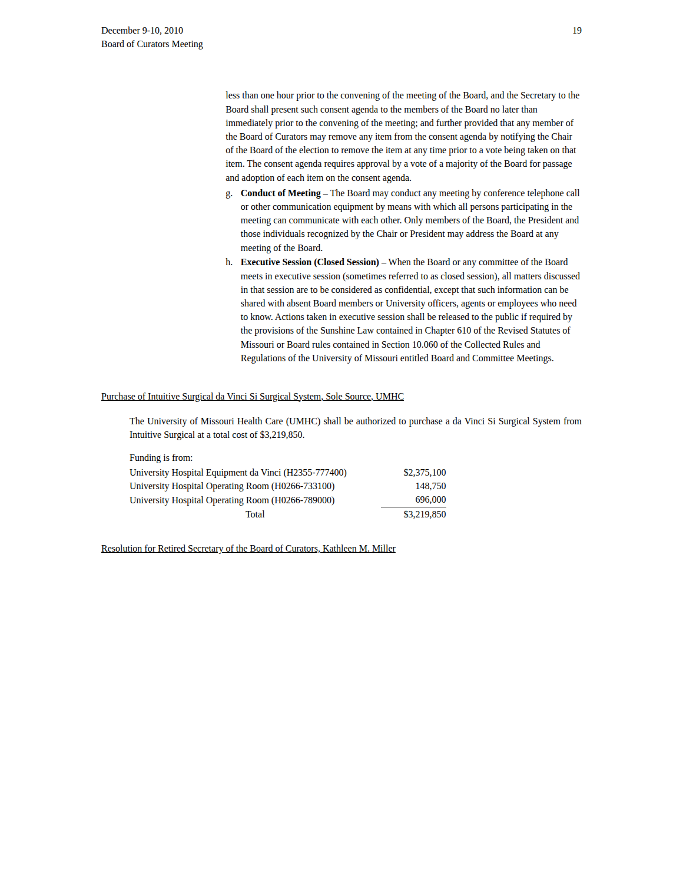December 9-10, 2010
Board of Curators Meeting
19
less than one hour prior to the convening of the meeting of the Board, and the Secretary to the Board shall present such consent agenda to the members of the Board no later than immediately prior to the convening of the meeting; and further provided that any member of the Board of Curators may remove any item from the consent agenda by notifying the Chair of the Board of the election to remove the item at any time prior to a vote being taken on that item. The consent agenda requires approval by a vote of a majority of the Board for passage and adoption of each item on the consent agenda.
g. Conduct of Meeting – The Board may conduct any meeting by conference telephone call or other communication equipment by means with which all persons participating in the meeting can communicate with each other. Only members of the Board, the President and those individuals recognized by the Chair or President may address the Board at any meeting of the Board.
h. Executive Session (Closed Session) – When the Board or any committee of the Board meets in executive session (sometimes referred to as closed session), all matters discussed in that session are to be considered as confidential, except that such information can be shared with absent Board members or University officers, agents or employees who need to know. Actions taken in executive session shall be released to the public if required by the provisions of the Sunshine Law contained in Chapter 610 of the Revised Statutes of Missouri or Board rules contained in Section 10.060 of the Collected Rules and Regulations of the University of Missouri entitled Board and Committee Meetings.
Purchase of Intuitive Surgical da Vinci Si Surgical System, Sole Source, UMHC
The University of Missouri Health Care (UMHC) shall be authorized to purchase a da Vinci Si Surgical System from Intuitive Surgical at a total cost of $3,219,850.
Funding is from:
| University Hospital Equipment da Vinci (H2355-777400) | $2,375,100 |
| University Hospital Operating Room (H0266-733100) | 148,750 |
| University Hospital Operating Room (H0266-789000) | 696,000 |
| Total | $3,219,850 |
Resolution for Retired Secretary of the Board of Curators, Kathleen M. Miller